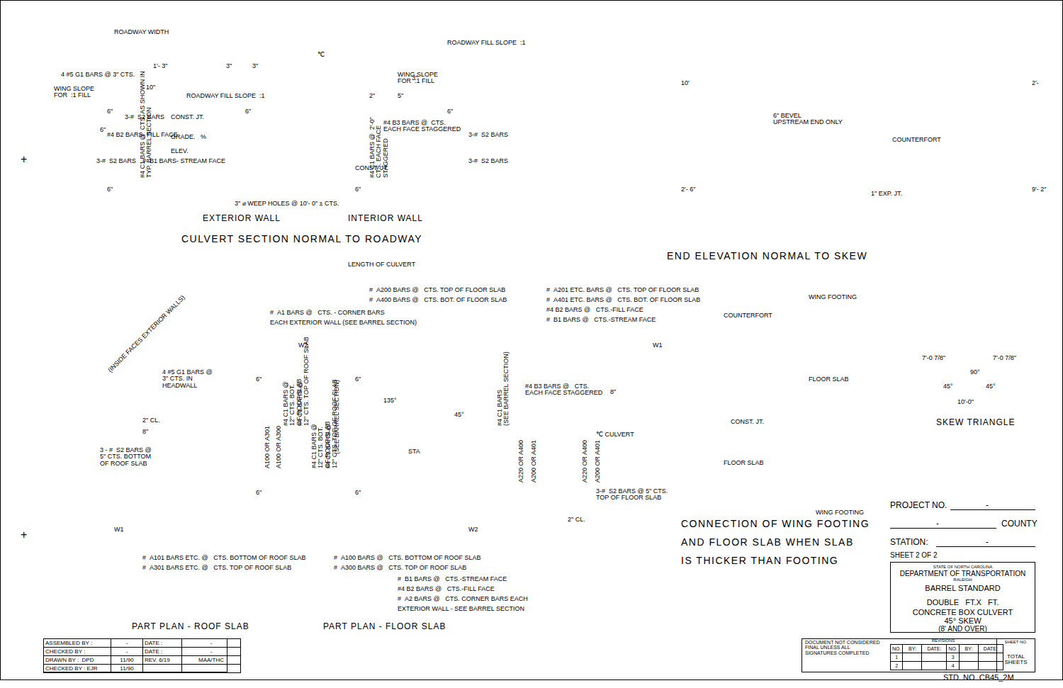+
+
ROADWAY WIDTH
ROADWAY FILL SLOPE :1
℃
4 #5 G1 BARS @ 3" CTS.
1'- 3"
WING SLOPE
FOR :1 FILL
WING SLOPE
FOR :1 FILL
3"
3"
ROADWAY FILL SLOPE :1
6"
6"
6"
3-# S2 BARS
CONST. JT.
#4 B3 BARS @ CTS.
EACH FACE STAGGERED
3-# S2 BARS
6"
#4 B2 BARS- FILL FACE
GRADE. %
ELEV.
3-# S2 BARS
# B1 BARS- STREAM FACE
3-# S2 BARS
CONST. JT.
6"
6"
3" ⌀ WEEP HOLES @ 10'- 0" ± CTS.
#4 C1 BARS @ CTS. AS SHOWN IN
TYP. BARREL SECTION
#4 C1 BARS @ 2'-0"
CTS. EACH FACE
STAGGERED
2"
5"
3"
10"
EXTERIOR WALL
INTERIOR WALL
CULVERT SECTION NORMAL TO ROADWAY
6" BEVEL
UPSTREAM END ONLY
COUNTERFORT
1" EXP. JT.
10'
2'- 6"
2'-
9'- 2"
END ELEVATION NORMAL TO SKEW
LENGTH OF CULVERT
# A200 BARS @ CTS. TOP OF FLOOR SLAB
# A201 ETC. BARS @ CTS. TOP OF FLOOR SLAB
# A400 BARS @ CTS. BOT. OF FLOOR SLAB
# A401 ETC. BARS @ CTS. BOT. OF FLOOR SLAB
#4 B2 BARS @ CTS.-FILL FACE
# B1 BARS @ CTS.-STREAM FACE
# A1 BARS @ CTS. - CORNER BARS
EACH EXTERIOR WALL (SEE BARREL SECTION)
COUNTERFORT
WING FOOTING
FLOOR SLAB
CONST. JT.
FLOOR SLAB
WING FOOTING
W2
W1
W1
W2
(INSIDE FACES EXTERIOR WALLS)
4 #5 G1 BARS @
3" CTS. IN
HEADWALL
2" CL.
8"
3 - # S2 BARS @
5" CTS. BOTTOM
OF ROOF SLAB
135°
45°
STA
#4 B3 BARS @ CTS.
EACH FACE STAGGERED
8"
℃ CULVERT
3-# S2 BARS @ 5" CTS.
TOP OF FLOOR SLAB
2" CL.
#4 C1 BARS @
12" CTS. BOT.
OF ROOF SLAB
#4 C1 BARS @
12" CTS. TOP OF ROOF SLAB
A100 OR A301
A100 OR A300
#4 C1 BARS @
12" CTS. BOT.
OF ROOF SLAB
#4 C1 BARS @
12" CTS. TOP OF ROOF SLAB
#4 C1 BARS
(SEE BARREL SECTION)
A220 OR A400
A200 OR A401
A220 OR A400
A200 OR A401
(SEE BARREL SECTION)
6"
6"
6"
6"
# A101 BARS ETC. @ CTS. BOTTOM OF ROOF SLAB
# A301 BARS ETC. @ CTS. TOP OF ROOF SLAB
# A100 BARS @ CTS. BOTTOM OF ROOF SLAB
# A300 BARS @ CTS. TOP OF ROOF SLAB
# B1 BARS @ CTS.-STREAM FACE
#4 B2 BARS @ CTS.-FILL FACE
# A2 BARS @ CTS. CORNER BARS EACH
EXTERIOR WALL - SEE BARREL SECTION
PART PLAN - ROOF SLAB
PART PLAN - FLOOR SLAB
7'-0 7/8"
7'-0 7/8"
90°
45°
45°
10'-0"
SKEW TRIANGLE
CONNECTION OF WING FOOTING
AND FLOOR SLAB WHEN SLAB
IS THICKER THAN FOOTING
PROJECT NO.
-
-
COUNTY
STATION:
-
SHEET 2 OF 2
STATE OF NORTH CAROLINA
DEPARTMENT OF TRANSPORTATION
RALEIGH
BARREL STANDARD
DOUBLE FT.X FT.
CONCRETE BOX CULVERT
45° SKEW
(8' AND OVER)
DOCUMENT NOT CONSIDERED
FINAL UNLESS ALL
SIGNATURES COMPLETED
REVISIONS
| NO. | BY: | DATE: | NO. | BY: | DATE: |
| 1 | | | 3 | | |
| 2 | | | 4 | | |
SHEET NO.
TOTAL
SHEETS
STD. NO. CB45_2M
| ASSEMBLED BY : | - | DATE : | - |
| CHECKED BY : | - | DATE : | - |
| DRAWN BY : DPD | 11/90 | REV. 6/19 | MAA/THC |
| CHECKED BY : EJR | 11/90 | | |